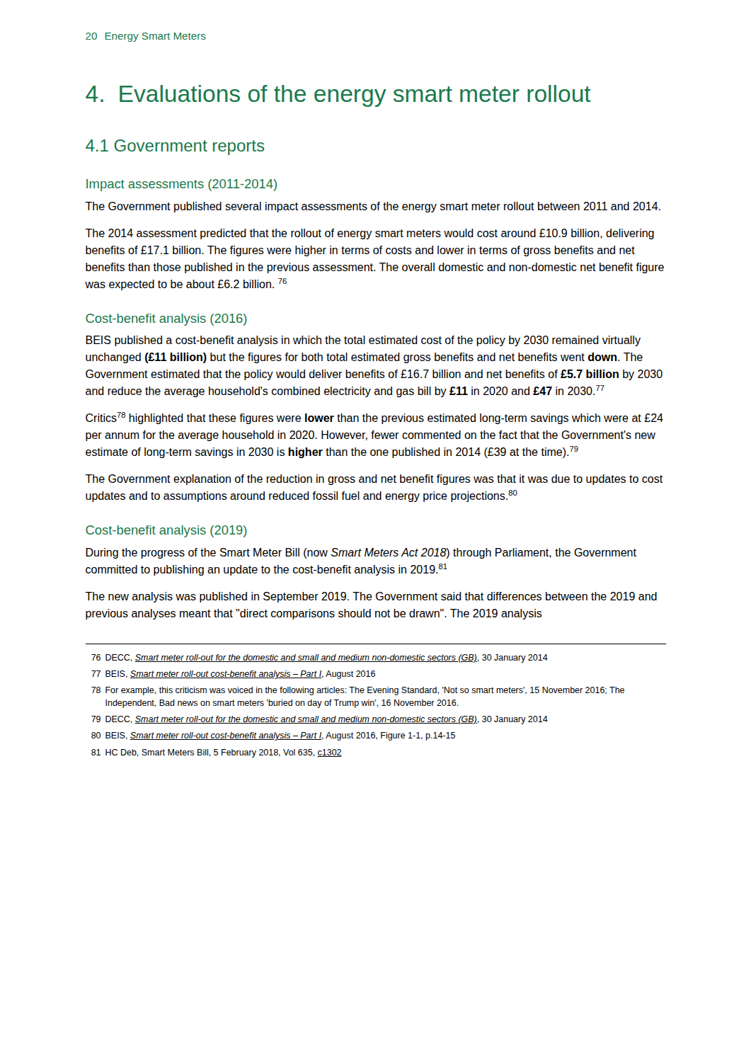20 Energy Smart Meters
4. Evaluations of the energy smart meter rollout
4.1 Government reports
Impact assessments (2011-2014)
The Government published several impact assessments of the energy smart meter rollout between 2011 and 2014.
The 2014 assessment predicted that the rollout of energy smart meters would cost around £10.9 billion, delivering benefits of £17.1 billion. The figures were higher in terms of costs and lower in terms of gross benefits and net benefits than those published in the previous assessment. The overall domestic and non-domestic net benefit figure was expected to be about £6.2 billion. 76
Cost-benefit analysis (2016)
BEIS published a cost-benefit analysis in which the total estimated cost of the policy by 2030 remained virtually unchanged (£11 billion) but the figures for both total estimated gross benefits and net benefits went down. The Government estimated that the policy would deliver benefits of £16.7 billion and net benefits of £5.7 billion by 2030 and reduce the average household's combined electricity and gas bill by £11 in 2020 and £47 in 2030.77
Critics78 highlighted that these figures were lower than the previous estimated long-term savings which were at £24 per annum for the average household in 2020. However, fewer commented on the fact that the Government's new estimate of long-term savings in 2030 is higher than the one published in 2014 (£39 at the time).79
The Government explanation of the reduction in gross and net benefit figures was that it was due to updates to cost updates and to assumptions around reduced fossil fuel and energy price projections.80
Cost-benefit analysis (2019)
During the progress of the Smart Meter Bill (now Smart Meters Act 2018) through Parliament, the Government committed to publishing an update to the cost-benefit analysis in 2019.81
The new analysis was published in September 2019. The Government said that differences between the 2019 and previous analyses meant that "direct comparisons should not be drawn". The 2019 analysis
76 DECC, Smart meter roll-out for the domestic and small and medium non-domestic sectors (GB), 30 January 2014
77 BEIS, Smart meter roll-out cost-benefit analysis – Part I, August 2016
78 For example, this criticism was voiced in the following articles: The Evening Standard, 'Not so smart meters', 15 November 2016; The Independent, Bad news on smart meters 'buried on day of Trump win', 16 November 2016.
79 DECC, Smart meter roll-out for the domestic and small and medium non-domestic sectors (GB), 30 January 2014
80 BEIS, Smart meter roll-out cost-benefit analysis – Part I, August 2016, Figure 1-1, p.14-15
81 HC Deb, Smart Meters Bill, 5 February 2018, Vol 635, c1302